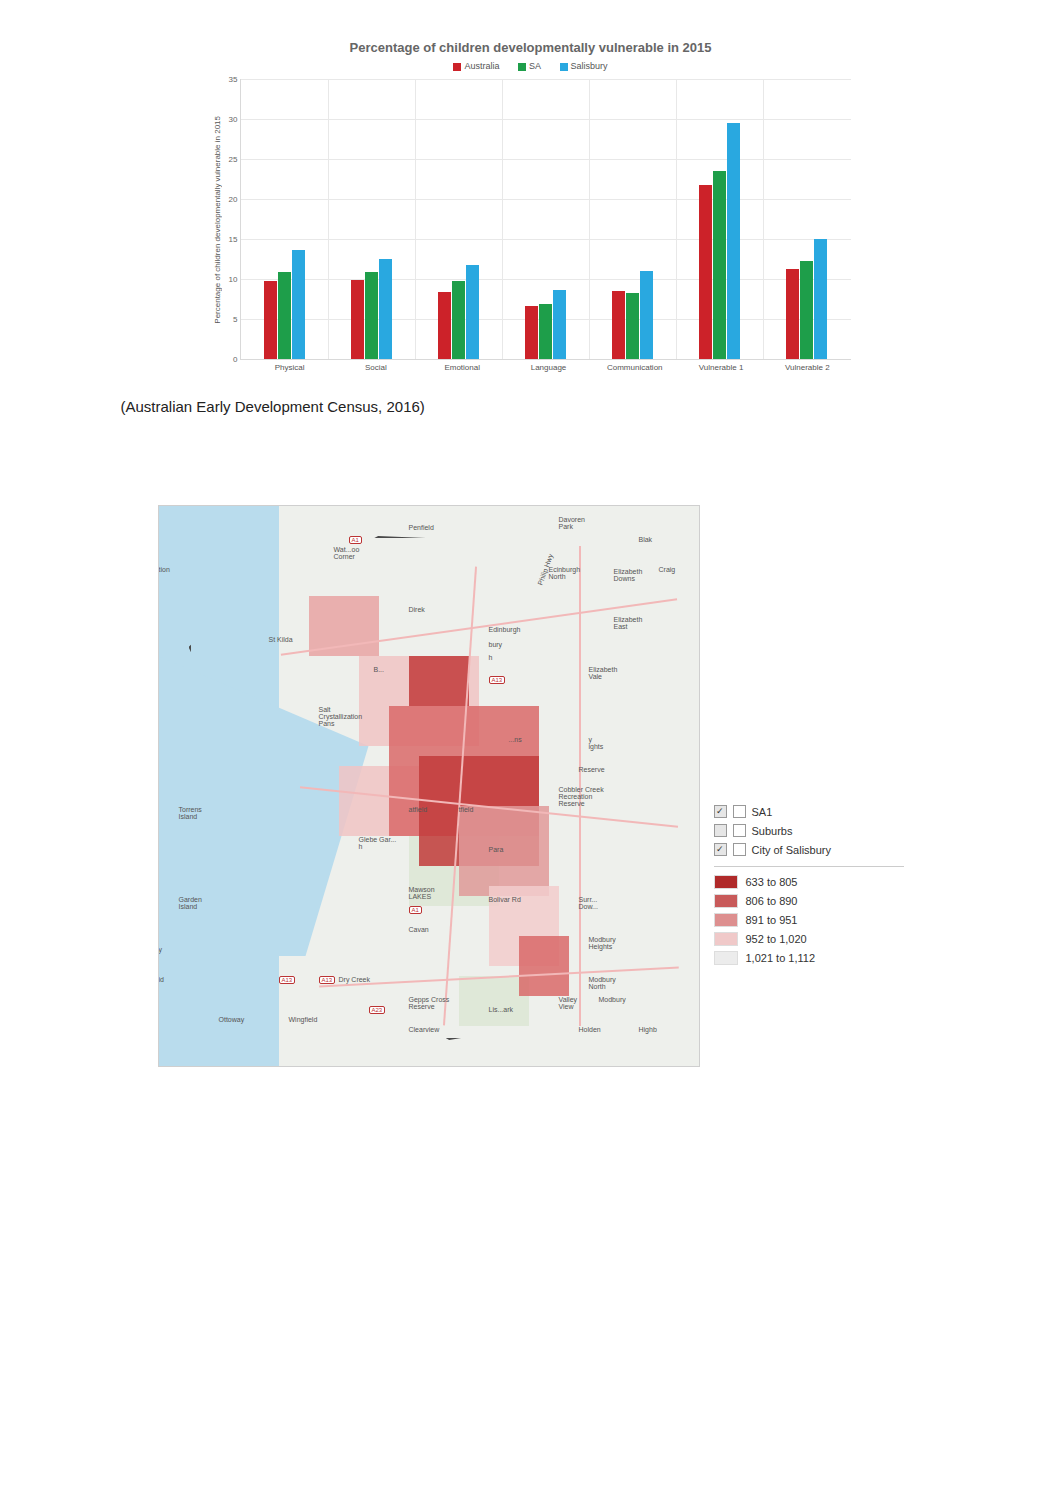Percentage of children developmentally vulnerable in 2015
Australia SA Salisbury
Percentage of children developmentally vulnerable in 2015
35
30
25
20
15
10
5
0
Physical
Social
Emotional
Language
Communication
Vulnerable 1
Vulnerable 2
(Australian Early Development Census, 2016)
Penfield
Davoren
Park
Blak
Craig
Ecinburgh
North
Elizabeth
Downs
Elizabeth
East
Elizabeth
Vale
Edinburgh
bury
h
Direk
Wat...oo
Corner
tion
St Kilda
B...
Salt
Crystallization
Pans
Torrens
Island
Garden
Island
y
id
Glebe Gar...
h
tfield
atfield
Para
Mawson
LAKES
Bolivar Rd
Cavan
Dry Creek
Gepps Cross
Reserve
Lis...ark
Ottoway
Wingfield
Clearview
Holden
Highb
Modbury
North
Modbury
Heights
Valley
View
Modbury
Surr...
Dow...
y
ights
Reserve
Cobbler Creek
Recreation
Reserve
...ns
Philip Hwy
A1
A13
A1
A13
A13
A23
SA1
Suburbs
City of Salisbury
633 to 805
806 to 890
891 to 951
952 to 1,020
1,021 to 1,112